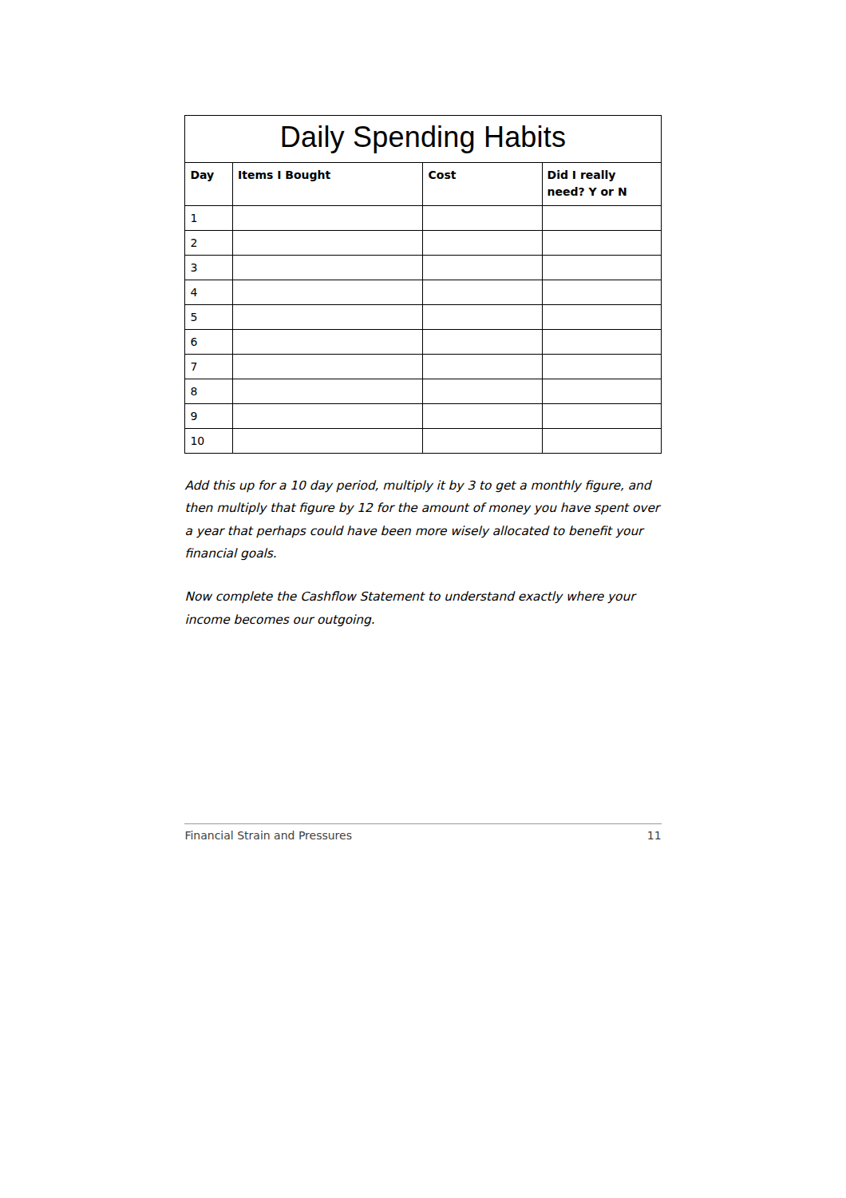Daily Spending Habits
| Day | Items I Bought | Cost | Did I really need? Y or N |
| --- | --- | --- | --- |
| 1 | | | |
| 2 | | | |
| 3 | | | |
| 4 | | | |
| 5 | | | |
| 6 | | | |
| 7 | | | |
| 8 | | | |
| 9 | | | |
| 10 | | | |
Add this up for a 10 day period, multiply it by 3 to get a monthly figure, and then multiply that figure by 12 for the amount of money you have spent over a year that perhaps could have been more wisely allocated to benefit your financial goals.
Now complete the Cashflow Statement to understand exactly where your income becomes our outgoing.
Financial Strain and Pressures 11